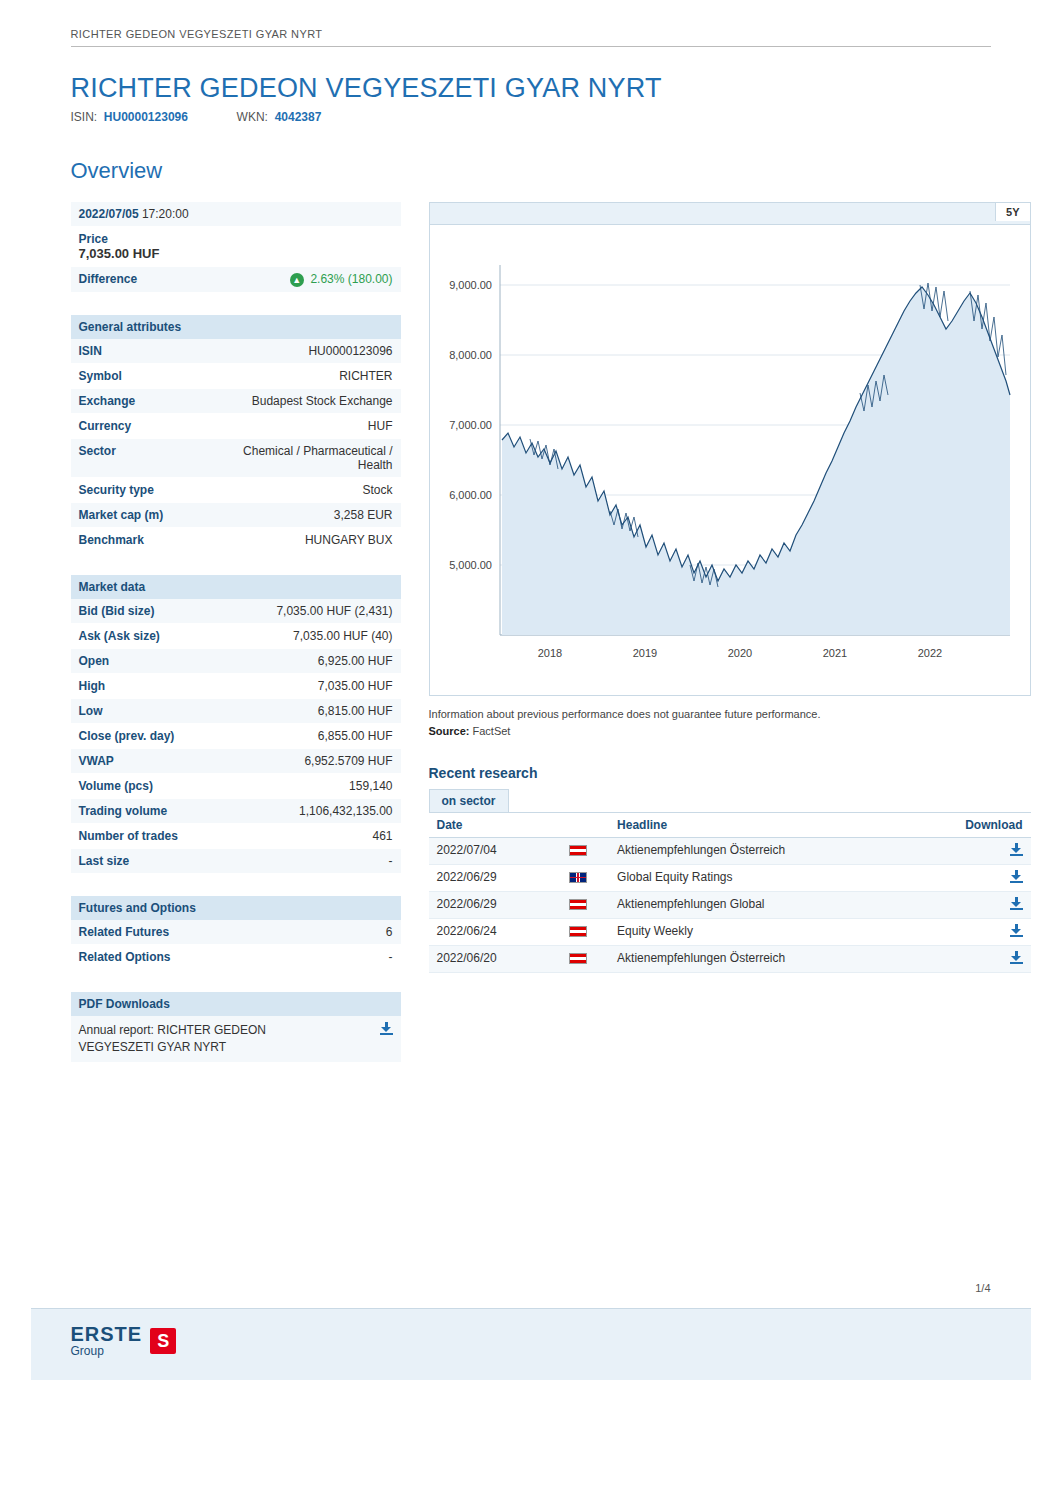RICHTER GEDEON VEGYESZETI GYAR NYRT
RICHTER GEDEON VEGYESZETI GYAR NYRT
ISIN: HU0000123096 WKN: 4042387
Overview
| 2022/07/05 17:20:00 |
| Price 7,035.00 HUF |
| Difference | ▲ 2.63% (180.00) |
General attributes
| ISIN | HU0000123096 |
| Symbol | RICHTER |
| Exchange | Budapest Stock Exchange |
| Currency | HUF |
| Sector | Chemical / Pharmaceutical / Health |
| Security type | Stock |
| Market cap (m) | 3,258 EUR |
| Benchmark | HUNGARY BUX |
Market data
| Bid (Bid size) | 7,035.00 HUF (2,431) |
| Ask (Ask size) | 7,035.00 HUF (40) |
| Open | 6,925.00 HUF |
| High | 7,035.00 HUF |
| Low | 6,815.00 HUF |
| Close (prev. day) | 6,855.00 HUF |
| VWAP | 6,952.5709 HUF |
| Volume (pcs) | 159,140 |
| Trading volume | 1,106,432,135.00 |
| Number of trades | 461 |
| Last size | - |
Futures and Options
| Related Futures | 6 |
| Related Options | - |
PDF Downloads
| Annual report: RICHTER GEDEON VEGYESZETI GYAR NYRT |
5Y
9,000.00 8,000.00 7,000.00 6,000.00 5,000.00 2018 2019 2020 2021 2022
Information about previous performance does not guarantee future performance.
Source: FactSet
Recent research
on sector
| Date | | Headline | Download |
| --- | --- | --- | --- |
| 2022/07/04 | | Aktienempfehlungen Österreich | |
| 2022/06/29 | | Global Equity Ratings | |
| 2022/06/29 | | Aktienempfehlungen Global | |
| 2022/06/24 | | Equity Weekly | |
| 2022/06/20 | | Aktienempfehlungen Österreich | |
1/4
ERSTE Group